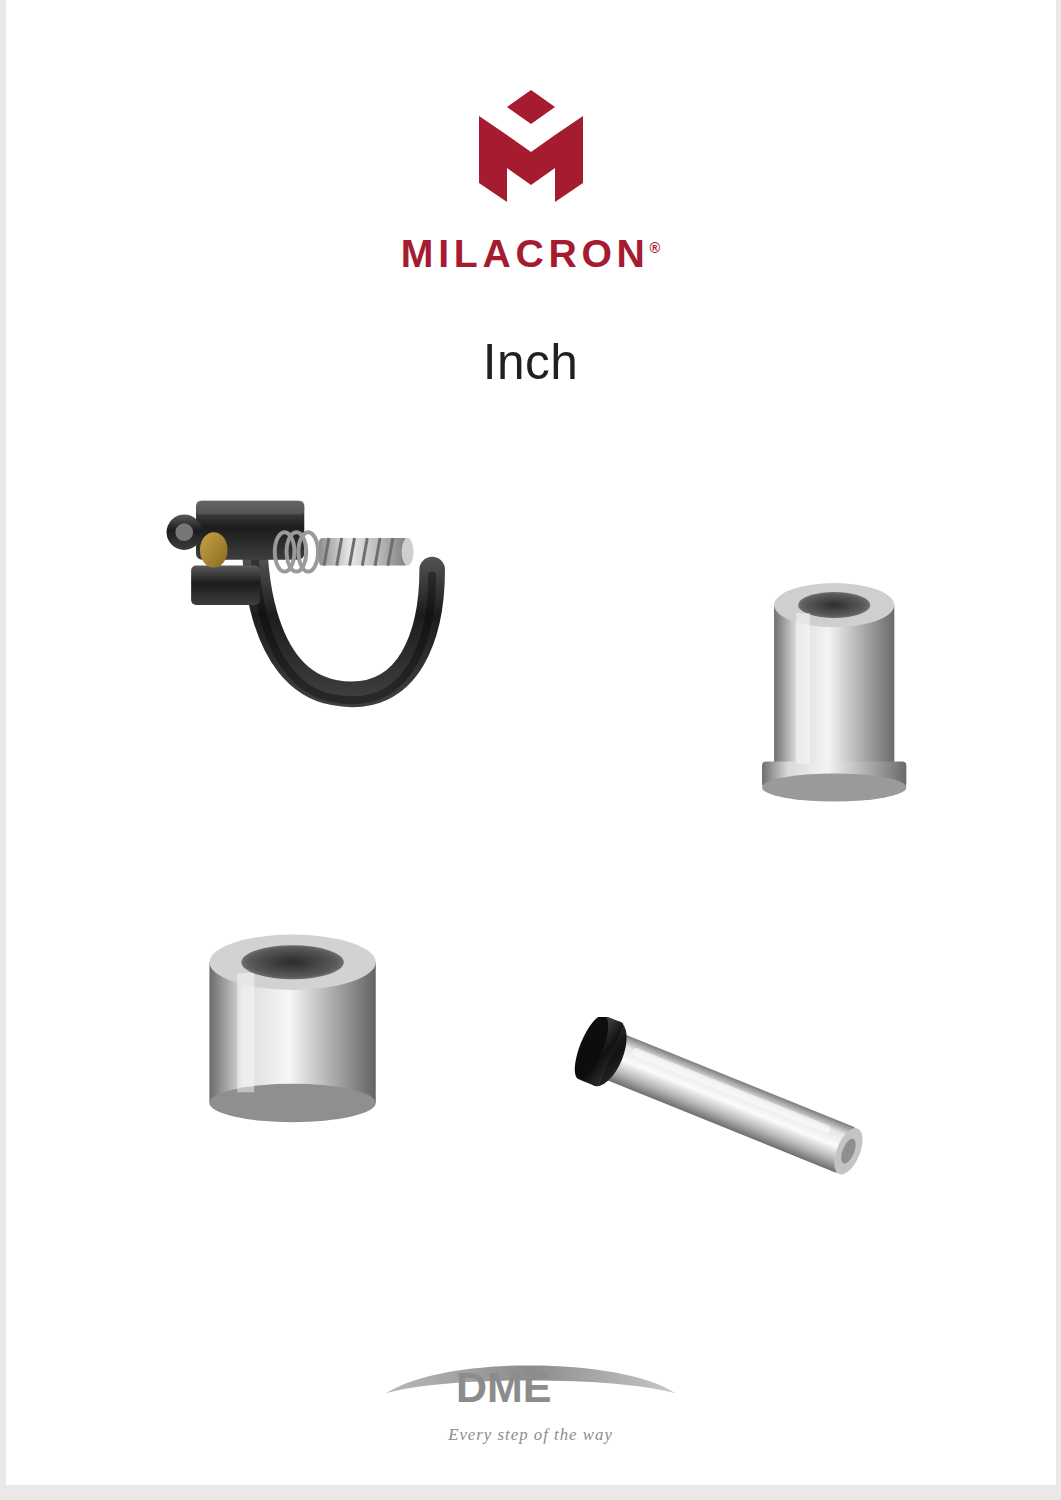MILACRON®
Inch
DME
Every step of the way